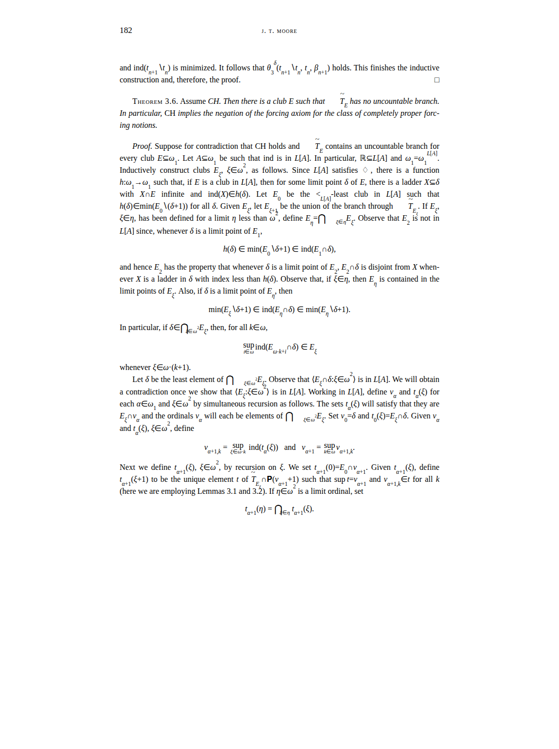182 j. t. moore 182
and ind(tn+1∖tn) is minimized. It follows that θ3δ(tn+1∖tn, tn, βn+1) holds. This finishes the inductive construction and, therefore, the proof. □
Theorem 3.6. Assume CH. Then there is a club E such that TE has no uncountable branch. In particular, CH implies the negation of the forcing axiom for the class of completely proper forcing notions.
Proof. Suppose for contradiction that CH holds and TE contains an uncountable branch for every club E⊆ω1. Let A⊆ω1 be such that ind is in L[A]. In particular, ℝ⊆L[A] and ω1=ω1L[A]. Inductively construct clubs Eξ, ξ∈ω2, as follows. Since L[A] satisfies ♢, there is a function h:ω1→ω1 such that, if E is a club in L[A], then for some limit point δ of E, there is a ladder X⊆δ with X∩E infinite and ind(X)∈h(δ). Let E0 be the <L[A]-least club in L[A] such that h(δ)∈min(E0∖(δ+1)) for all δ. Given Eξ, let Eξ+1 be the union of the branch through TEξ. If Eξ, ξ∈η, has been defined for a limit η less than ω2, define Eη=⋂ξ∈η Eξ. Observe that E2 is not in L[A] since, whenever δ is a limit point of E1,
h(δ) ∈ min(E0∖δ+1) ∈ ind(E1∩δ),
and hence E2 has the property that whenever δ is a limit point of E2, E2∩δ is disjoint from X whenever X is a ladder in δ with index less than h(δ). Observe that, if ξ∈η, then Eη is contained in the limit points of Eξ. Also, if δ is a limit point of Eη, then
min(Eξ∖δ+1) ∈ ind(Eη∩δ) ∈ min(Eη∖δ+1).
In particular, if δ∈⋂ξ∈ω2 Eξ, then, for all k∈ω,
sup i∈ω ind(Eω·k+i∩δ) ∈ Eξ
whenever ξ∈ω·(k+1).
Let δ be the least element of ⋂ξ∈ω2 Eξ. Observe that ⟨Eξ∩δ:ξ∈ω2⟩ is in L[A]. We will obtain a contradiction once we show that ⟨Eξ:ξ∈ω2⟩ is in L[A]. Working in L[A], define να and tα(ξ) for each α∈ω1 and ξ∈ω2 by simultaneous recursion as follows. The sets tα(ξ) will satisfy that they are Eξ∩να and the ordinals να will each be elements of ⋂ξ∈ω2 Eξ. Set ν0=δ and t0(ξ)=Eξ∩δ. Given να and tα(ξ), ξ∈ω2, define
να+1,k = sup ξ∈ω·k ind(tα(ξ)) and να+1 = sup k∈ω να+1,k.
Next we define tα+1(ξ), ξ∈ω2, by recursion on ξ. We set tα+1(0)=E0∩να+1. Given tα+1(ξ), define tα+1(ξ+1) to be the unique element t of TEξ∩𝐏(να+1+1) such that sup t=να+1 and να+1,k∈t for all k (here we are employing Lemmas 3.1 and 3.2). If η∈ω2 is a limit ordinal, set
tα+1(η) = ⋂ξ∈η tα+1(ξ).